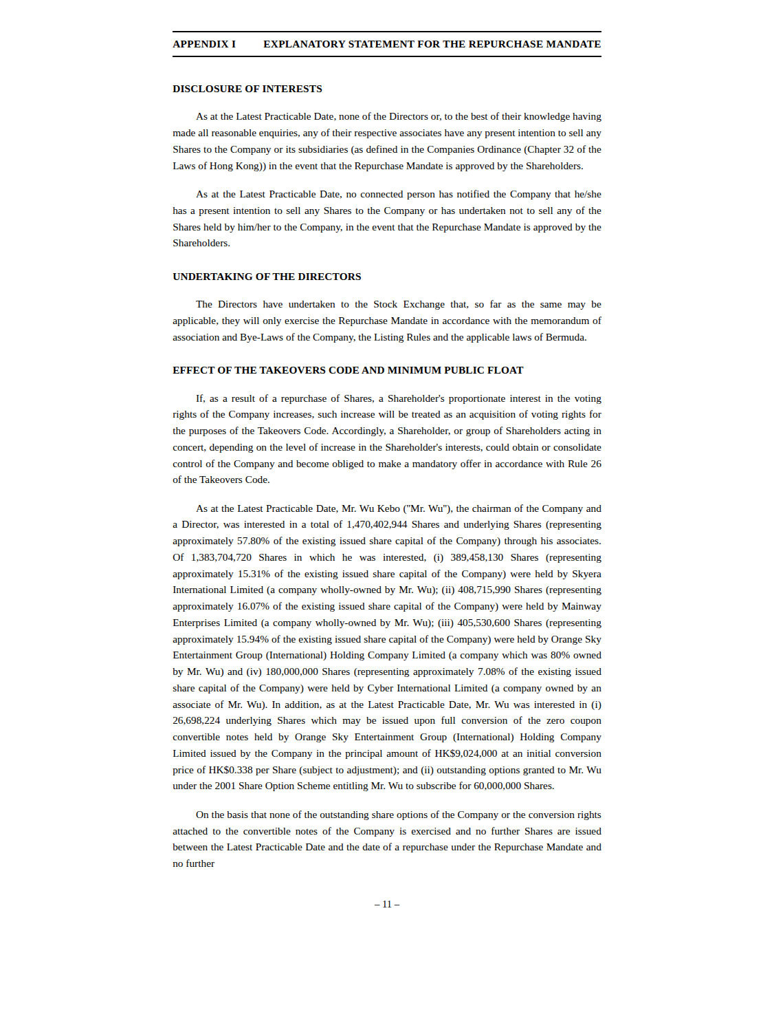APPENDIX I EXPLANATORY STATEMENT FOR THE REPURCHASE MANDATE
DISCLOSURE OF INTERESTS
As at the Latest Practicable Date, none of the Directors or, to the best of their knowledge having made all reasonable enquiries, any of their respective associates have any present intention to sell any Shares to the Company or its subsidiaries (as defined in the Companies Ordinance (Chapter 32 of the Laws of Hong Kong)) in the event that the Repurchase Mandate is approved by the Shareholders.
As at the Latest Practicable Date, no connected person has notified the Company that he/she has a present intention to sell any Shares to the Company or has undertaken not to sell any of the Shares held by him/her to the Company, in the event that the Repurchase Mandate is approved by the Shareholders.
UNDERTAKING OF THE DIRECTORS
The Directors have undertaken to the Stock Exchange that, so far as the same may be applicable, they will only exercise the Repurchase Mandate in accordance with the memorandum of association and Bye-Laws of the Company, the Listing Rules and the applicable laws of Bermuda.
EFFECT OF THE TAKEOVERS CODE AND MINIMUM PUBLIC FLOAT
If, as a result of a repurchase of Shares, a Shareholder's proportionate interest in the voting rights of the Company increases, such increase will be treated as an acquisition of voting rights for the purposes of the Takeovers Code. Accordingly, a Shareholder, or group of Shareholders acting in concert, depending on the level of increase in the Shareholder's interests, could obtain or consolidate control of the Company and become obliged to make a mandatory offer in accordance with Rule 26 of the Takeovers Code.
As at the Latest Practicable Date, Mr. Wu Kebo (''Mr. Wu''), the chairman of the Company and a Director, was interested in a total of 1,470,402,944 Shares and underlying Shares (representing approximately 57.80% of the existing issued share capital of the Company) through his associates. Of 1,383,704,720 Shares in which he was interested, (i) 389,458,130 Shares (representing approximately 15.31% of the existing issued share capital of the Company) were held by Skyera International Limited (a company wholly-owned by Mr. Wu); (ii) 408,715,990 Shares (representing approximately 16.07% of the existing issued share capital of the Company) were held by Mainway Enterprises Limited (a company wholly-owned by Mr. Wu); (iii) 405,530,600 Shares (representing approximately 15.94% of the existing issued share capital of the Company) were held by Orange Sky Entertainment Group (International) Holding Company Limited (a company which was 80% owned by Mr. Wu) and (iv) 180,000,000 Shares (representing approximately 7.08% of the existing issued share capital of the Company) were held by Cyber International Limited (a company owned by an associate of Mr. Wu). In addition, as at the Latest Practicable Date, Mr. Wu was interested in (i) 26,698,224 underlying Shares which may be issued upon full conversion of the zero coupon convertible notes held by Orange Sky Entertainment Group (International) Holding Company Limited issued by the Company in the principal amount of HK$9,024,000 at an initial conversion price of HK$0.338 per Share (subject to adjustment); and (ii) outstanding options granted to Mr. Wu under the 2001 Share Option Scheme entitling Mr. Wu to subscribe for 60,000,000 Shares.
On the basis that none of the outstanding share options of the Company or the conversion rights attached to the convertible notes of the Company is exercised and no further Shares are issued between the Latest Practicable Date and the date of a repurchase under the Repurchase Mandate and no further
– 11 –